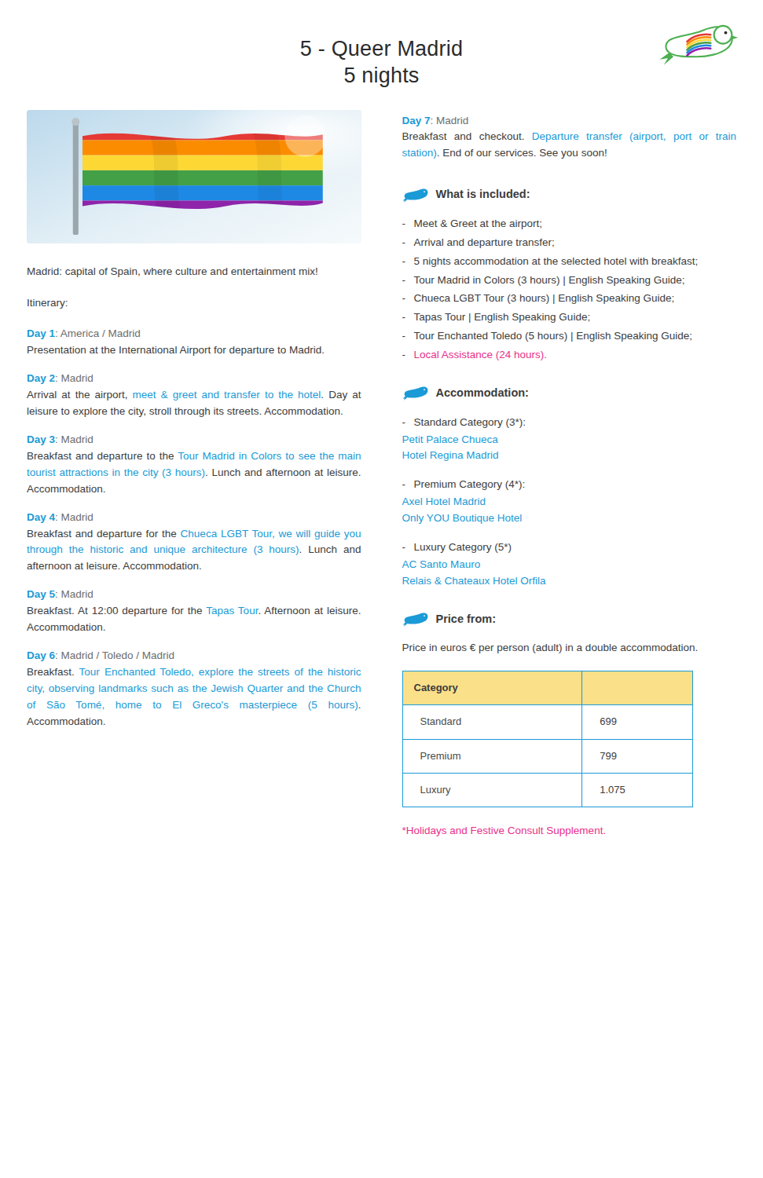5 - Queer Madrid
5 nights
Madrid: capital of Spain, where culture and entertainment mix!
Itinerary:
Day 1: America / Madrid
Presentation at the International Airport for departure to Madrid.
Day 2: Madrid
Arrival at the airport, meet & greet and transfer to the hotel. Day at leisure to explore the city, stroll through its streets. Accommodation.
Day 3: Madrid
Breakfast and departure to the Tour Madrid in Colors to see the main tourist attractions in the city (3 hours). Lunch and afternoon at leisure. Accommodation.
Day 4: Madrid
Breakfast and departure for the Chueca LGBT Tour, we will guide you through the historic and unique architecture (3 hours). Lunch and afternoon at leisure. Accommodation.
Day 5: Madrid
Breakfast. At 12:00 departure for the Tapas Tour. Afternoon at leisure. Accommodation.
Day 6: Madrid / Toledo / Madrid
Breakfast. Tour Enchanted Toledo, explore the streets of the historic city, observing landmarks such as the Jewish Quarter and the Church of São Tomé, home to El Greco's masterpiece (5 hours). Accommodation.
Day 7: Madrid
Breakfast and checkout. Departure transfer (airport, port or train station). End of our services. See you soon!
What is included:
Meet & Greet at the airport;
Arrival and departure transfer;
5 nights accommodation at the selected hotel with breakfast;
Tour Madrid in Colors (3 hours) | English Speaking Guide;
Chueca LGBT Tour (3 hours) | English Speaking Guide;
Tapas Tour | English Speaking Guide;
Tour Enchanted Toledo (5 hours) | English Speaking Guide;
Local Assistance (24 hours).
Accommodation:
Standard Category (3*):
Petit Palace Chueca
Hotel Regina Madrid
Premium Category (4*):
Axel Hotel Madrid
Only YOU Boutique Hotel
Luxury Category (5*)
AC Santo Mauro
Relais & Chateaux Hotel Orfila
Price from:
Price in euros € per person (adult) in a double accommodation.
| Category | |
| --- | --- |
| Standard | 699 |
| Premium | 799 |
| Luxury | 1.075 |
*Holidays and Festive Consult Supplement.